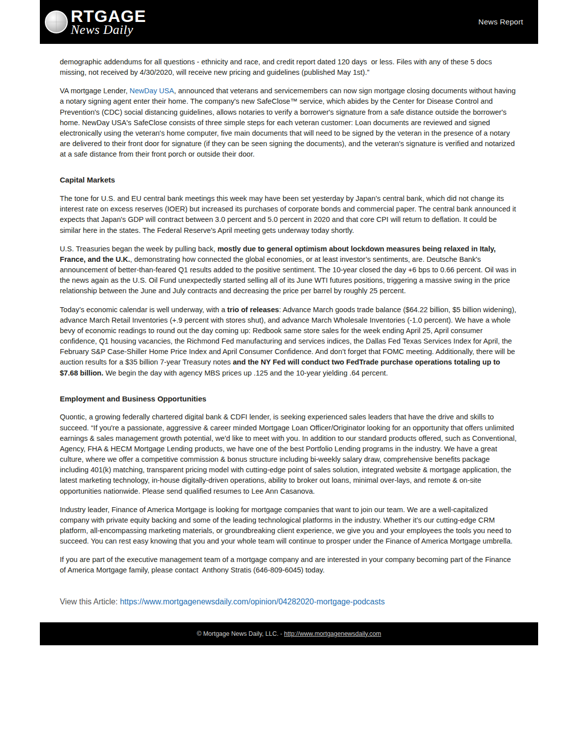RTGAGE News Daily
News Report
demographic addendums for all questions - ethnicity and race, and credit report dated 120 days or less. Files with any of these 5 docs missing, not received by 4/30/2020, will receive new pricing and guidelines (published May 1st).”
VA mortgage Lender, NewDay USA, announced that veterans and servicemembers can now sign mortgage closing documents without having a notary signing agent enter their home. The company's new SafeClose™ service, which abides by the Center for Disease Control and Prevention's (CDC) social distancing guidelines, allows notaries to verify a borrower's signature from a safe distance outside the borrower's home. NewDay USA's SafeClose consists of three simple steps for each veteran customer: Loan documents are reviewed and signed electronically using the veteran's home computer, five main documents that will need to be signed by the veteran in the presence of a notary are delivered to their front door for signature (if they can be seen signing the documents), and the veteran's signature is verified and notarized at a safe distance from their front porch or outside their door.
Capital Markets
The tone for U.S. and EU central bank meetings this week may have been set yesterday by Japan’s central bank, which did not change its interest rate on excess reserves (IOER) but increased its purchases of corporate bonds and commercial paper. The central bank announced it expects that Japan's GDP will contract between 3.0 percent and 5.0 percent in 2020 and that core CPI will return to deflation. It could be similar here in the states. The Federal Reserve’s April meeting gets underway today shortly.
U.S. Treasuries began the week by pulling back, mostly due to general optimism about lockdown measures being relaxed in Italy, France, and the U.K., demonstrating how connected the global economies, or at least investor’s sentiments, are. Deutsche Bank's announcement of better-than-feared Q1 results added to the positive sentiment. The 10-year closed the day +6 bps to 0.66 percent. Oil was in the news again as the U.S. Oil Fund unexpectedly started selling all of its June WTI futures positions, triggering a massive swing in the price relationship between the June and July contracts and decreasing the price per barrel by roughly 25 percent.
Today’s economic calendar is well underway, with a trio of releases: Advance March goods trade balance ($64.22 billion, $5 billion widening), advance March Retail Inventories (+.9 percent with stores shut), and advance March Wholesale Inventories (-1.0 percent). We have a whole bevy of economic readings to round out the day coming up: Redbook same store sales for the week ending April 25, April consumer confidence, Q1 housing vacancies, the Richmond Fed manufacturing and services indices, the Dallas Fed Texas Services Index for April, the February S&P Case-Shiller Home Price Index and April Consumer Confidence. And don’t forget that FOMC meeting. Additionally, there will be auction results for a $35 billion 7-year Treasury notes and the NY Fed will conduct two FedTrade purchase operations totaling up to $7.68 billion. We begin the day with agency MBS prices up .125 and the 10-year yielding .64 percent.
Employment and Business Opportunities
Quontic, a growing federally chartered digital bank & CDFI lender, is seeking experienced sales leaders that have the drive and skills to succeed. “If you're a passionate, aggressive & career minded Mortgage Loan Officer/Originator looking for an opportunity that offers unlimited earnings & sales management growth potential, we'd like to meet with you. In addition to our standard products offered, such as Conventional, Agency, FHA & HECM Mortgage Lending products, we have one of the best Portfolio Lending programs in the industry. We have a great culture, where we offer a competitive commission & bonus structure including bi-weekly salary draw, comprehensive benefits package including 401(k) matching, transparent pricing model with cutting-edge point of sales solution, integrated website & mortgage application, the latest marketing technology, in-house digitally-driven operations, ability to broker out loans, minimal over-lays, and remote & on-site opportunities nationwide. Please send qualified resumes to Lee Ann Casanova.
Industry leader, Finance of America Mortgage is looking for mortgage companies that want to join our team. We are a well-capitalized company with private equity backing and some of the leading technological platforms in the industry. Whether it’s our cutting-edge CRM platform, all-encompassing marketing materials, or groundbreaking client experience, we give you and your employees the tools you need to succeed. You can rest easy knowing that you and your whole team will continue to prosper under the Finance of America Mortgage umbrella.
If you are part of the executive management team of a mortgage company and are interested in your company becoming part of the Finance of America Mortgage family, please contact Anthony Stratis (646-809-6045) today.
View this Article: https://www.mortgagenewsdaily.com/opinion/04282020-mortgage-podcasts
© Mortgage News Daily, LLC. - http://www.mortgagenewsdaily.com